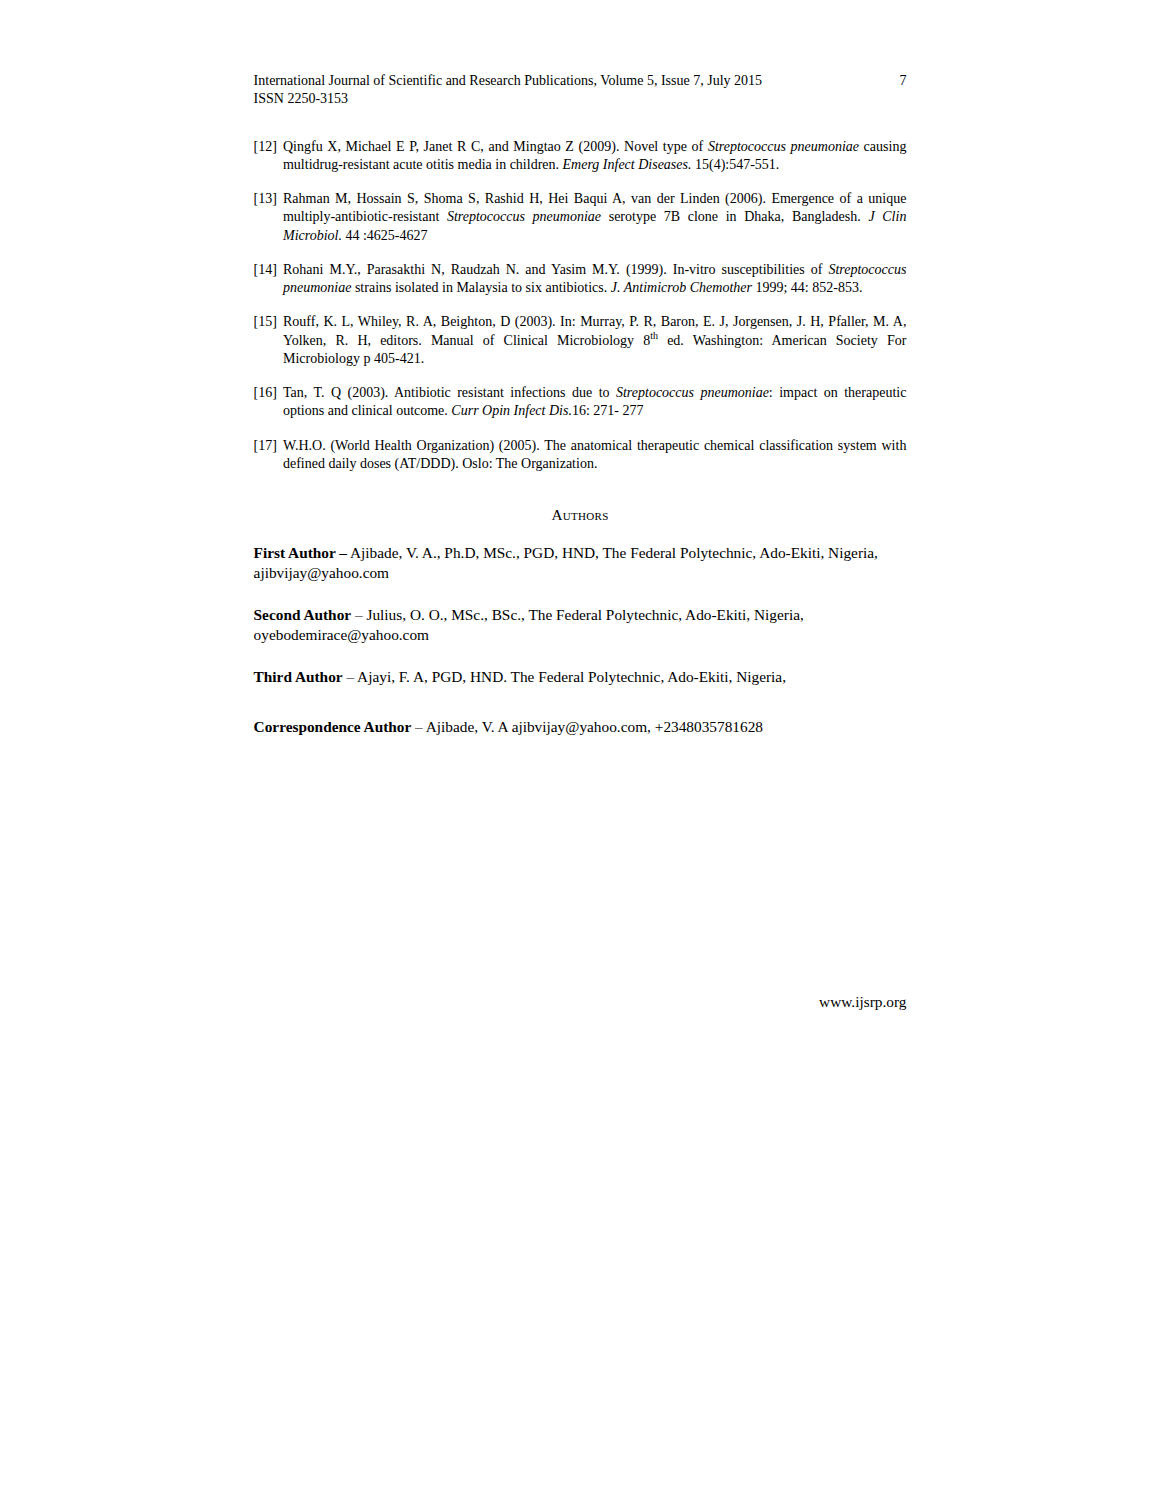7 International Journal of Scientific and Research Publications, Volume 5, Issue 7, July 2015
ISSN 2250-3153
[12] Qingfu X, Michael E P, Janet R C, and Mingtao Z (2009). Novel type of Streptococcus pneumoniae causing multidrug-resistant acute otitis media in children. Emerg Infect Diseases. 15(4):547-551.
[13] Rahman M, Hossain S, Shoma S, Rashid H, Hei Baqui A, van der Linden (2006). Emergence of a unique multiply-antibiotic-resistant Streptococcus pneumoniae serotype 7B clone in Dhaka, Bangladesh. J Clin Microbiol. 44 :4625-4627
[14] Rohani M.Y., Parasakthi N, Raudzah N. and Yasim M.Y. (1999). In-vitro susceptibilities of Streptococcus pneumoniae strains isolated in Malaysia to six antibiotics. J. Antimicrob Chemother 1999; 44: 852-853.
[15] Rouff, K. L, Whiley, R. A, Beighton, D (2003). In: Murray, P. R, Baron, E. J, Jorgensen, J. H, Pfaller, M. A, Yolken, R. H, editors. Manual of Clinical Microbiology 8th ed. Washington: American Society For Microbiology p 405-421.
[16] Tan, T. Q (2003). Antibiotic resistant infections due to Streptococcus pneumoniae: impact on therapeutic options and clinical outcome. Curr Opin Infect Dis. 16: 271- 277
[17] W.H.O. (World Health Organization) (2005). The anatomical therapeutic chemical classification system with defined daily doses (AT/DDD). Oslo: The Organization.
Authors
First Author – Ajibade, V. A., Ph.D, MSc., PGD, HND, The Federal Polytechnic, Ado-Ekiti, Nigeria, ajibvijay@yahoo.com
Second Author – Julius, O. O., MSc., BSc., The Federal Polytechnic, Ado-Ekiti, Nigeria, oyebodemirace@yahoo.com
Third Author – Ajayi, F. A, PGD, HND. The Federal Polytechnic, Ado-Ekiti, Nigeria,
Correspondence Author – Ajibade, V. A ajibvijay@yahoo.com, +2348035781628
www.ijsrp.org